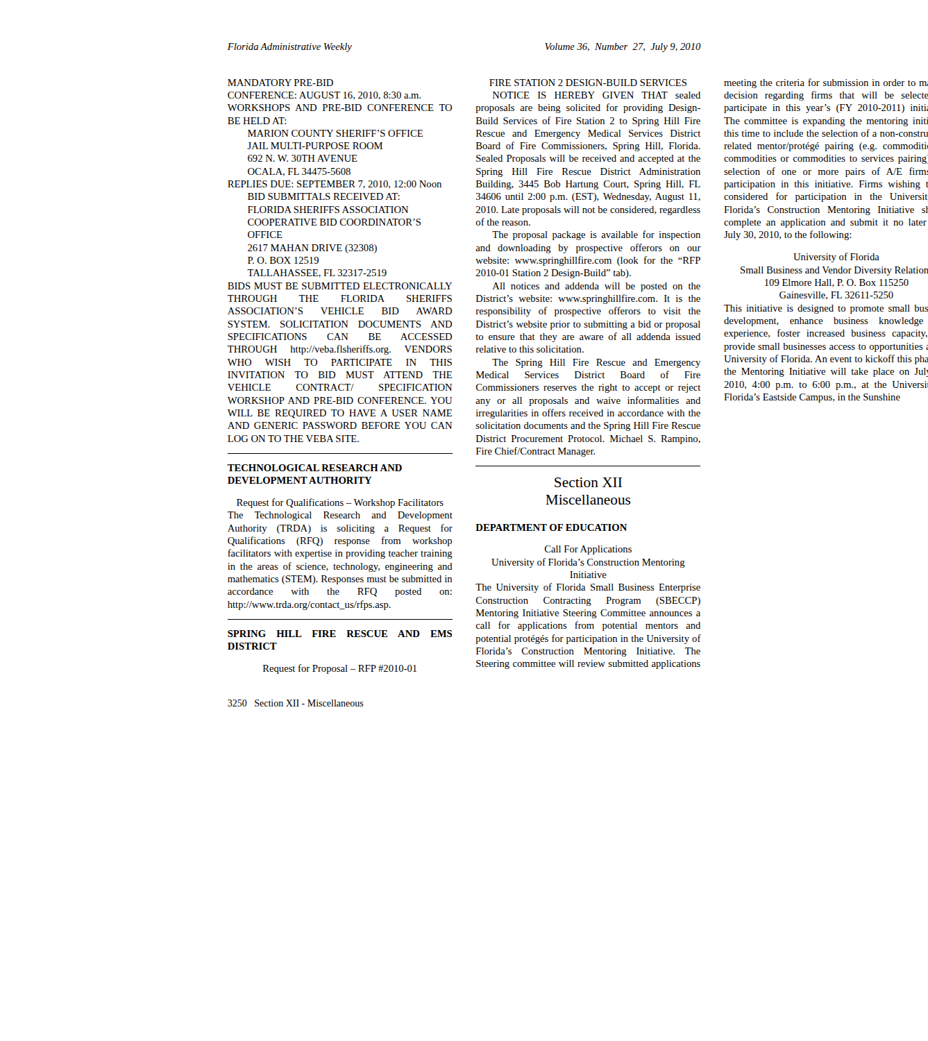Florida Administrative Weekly
Volume 36, Number 27, July 9, 2010
MANDATORY PRE-BID
CONFERENCE: AUGUST 16, 2010, 8:30 a.m.
WORKSHOPS AND PRE-BID CONFERENCE TO BE HELD AT:
MARION COUNTY SHERIFF’S OFFICE
JAIL MULTI-PURPOSE ROOM
692 N. W. 30TH AVENUE
OCALA, FL 34475-5608
REPLIES DUE: SEPTEMBER 7, 2010, 12:00 Noon
BID SUBMITTALS RECEIVED AT:
FLORIDA SHERIFFS ASSOCIATION
COOPERATIVE BID COORDINATOR’S OFFICE
2617 MAHAN DRIVE (32308)
P. O. BOX 12519
TALLAHASSEE, FL 32317-2519
BIDS MUST BE SUBMITTED ELECTRONICALLY THROUGH THE FLORIDA SHERIFFS ASSOCIATION’S VEHICLE BID AWARD SYSTEM. SOLICITATION DOCUMENTS AND SPECIFICATIONS CAN BE ACCESSED THROUGH http://veba.flsheriffs.org. VENDORS WHO WISH TO PARTICIPATE IN THIS INVITATION TO BID MUST ATTEND THE VEHICLE CONTRACT/ SPECIFICATION WORKSHOP AND PRE-BID CONFERENCE. YOU WILL BE REQUIRED TO HAVE A USER NAME AND GENERIC PASSWORD BEFORE YOU CAN LOG ON TO THE VEBA SITE.
TECHNOLOGICAL RESEARCH AND
DEVELOPMENT AUTHORITY
Request for Qualifications – Workshop Facilitators
The Technological Research and Development Authority (TRDA) is soliciting a Request for Qualifications (RFQ) response from workshop facilitators with expertise in providing teacher training in the areas of science, technology, engineering and mathematics (STEM). Responses must be submitted in accordance with the RFQ posted on: http://www.trda.org/contact_us/rfps.asp.
SPRING HILL FIRE RESCUE AND EMS DISTRICT
Request for Proposal – RFP #2010-01
FIRE STATION 2 DESIGN-BUILD SERVICES
NOTICE IS HEREBY GIVEN THAT sealed proposals are being solicited for providing Design-Build Services of Fire Station 2 to Spring Hill Fire Rescue and Emergency Medical Services District Board of Fire Commissioners, Spring Hill, Florida. Sealed Proposals will be received and accepted at the Spring Hill Fire Rescue District Administration Building, 3445 Bob Hartung Court, Spring Hill, FL 34606 until 2:00 p.m. (EST), Wednesday, August 11, 2010. Late proposals will not be considered, regardless of the reason.
The proposal package is available for inspection and downloading by prospective offerors on our website: www.springhillfire.com (look for the “RFP 2010-01 Station 2 Design-Build” tab).
All notices and addenda will be posted on the District’s website: www.springhillfire.com. It is the responsibility of prospective offerors to visit the District’s website prior to submitting a bid or proposal to ensure that they are aware of all addenda issued relative to this solicitation.
The Spring Hill Fire Rescue and Emergency Medical Services District Board of Fire Commissioners reserves the right to accept or reject any or all proposals and waive informalities and irregularities in offers received in accordance with the solicitation documents and the Spring Hill Fire Rescue District Procurement Protocol. Michael S. Rampino, Fire Chief/Contract Manager.
Section XII
Miscellaneous
DEPARTMENT OF EDUCATION
Call For Applications
University of Florida’s Construction Mentoring Initiative
The University of Florida Small Business Enterprise Construction Contracting Program (SBECCP) Mentoring Initiative Steering Committee announces a call for applications from potential mentors and potential protégés for participation in the University of Florida’s Construction Mentoring Initiative. The Steering committee will review submitted applications meeting the criteria for submission in order to make a decision regarding firms that will be selected to participate in this year’s (FY 2010-2011) initiative. The committee is expanding the mentoring initiative this time to include the selection of a non-construction related mentor/protégé pairing (e.g. commodities to commodities or commodities to services pairing) and selection of one or more pairs of A/E firms for participation in this initiative. Firms wishing to be considered for participation in the University of Florida’s Construction Mentoring Initiative should complete an application and submit it no later than July 30, 2010, to the following:
University of Florida
Small Business and Vendor Diversity Relations
109 Elmore Hall, P. O. Box 115250
Gainesville, FL 32611-5250
This initiative is designed to promote small business development, enhance business knowledge and experience, foster increased business capacity, and provide small businesses access to opportunities at the University of Florida. An event to kickoff this phase of the Mentoring Initiative will take place on July 14, 2010, 4:00 p.m. to 6:00 p.m., at the University of Florida’s Eastside Campus, in the Sunshine
3250 Section XII - Miscellaneous